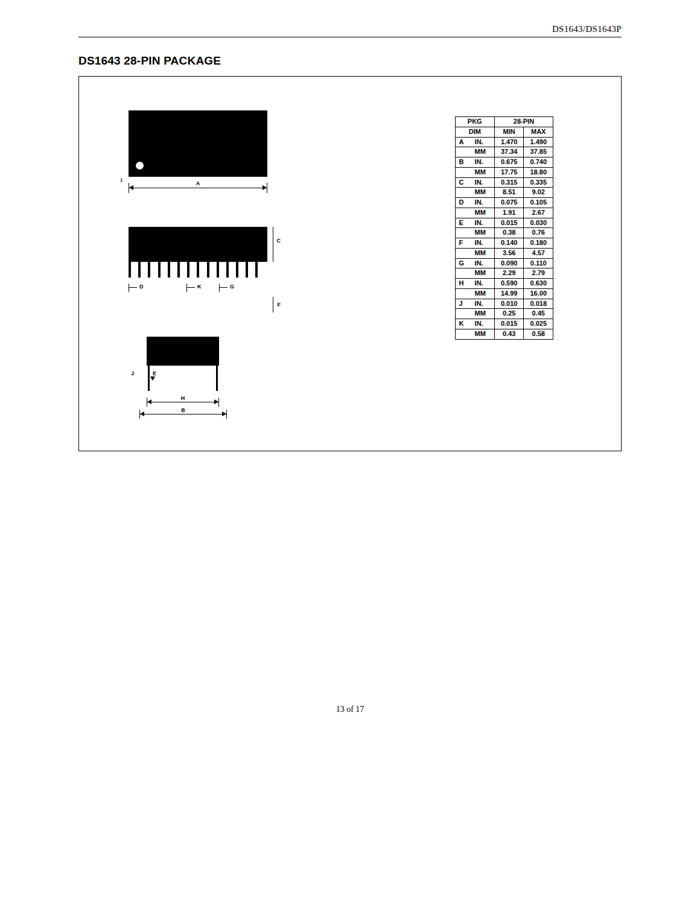DS1643/DS1643P
DS1643 28-PIN PACKAGE
1 A
C
F
D K G
E J
H
B
| PKG | 28-PIN |
| --- | --- |
| DIM | MIN | MAX |
| A IN. | 1.470 | 1.490 |
| MM | 37.34 | 37.85 |
| B IN. | 0.675 | 0.740 |
| MM | 17.75 | 18.80 |
| C IN. | 0.315 | 0.335 |
| MM | 8.51 | 9.02 |
| D IN. | 0.075 | 0.105 |
| MM | 1.91 | 2.67 |
| E IN. | 0.015 | 0.030 |
| MM | 0.38 | 0.76 |
| F IN. | 0.140 | 0.180 |
| MM | 3.56 | 4.57 |
| G IN. | 0.090 | 0.110 |
| MM | 2.29 | 2.79 |
| H IN. | 0.590 | 0.630 |
| MM | 14.99 | 16.00 |
| J IN. | 0.010 | 0.018 |
| MM | 0.25 | 0.45 |
| K IN. | 0.015 | 0.025 |
| MM | 0.43 | 0.58 |
13 of 17